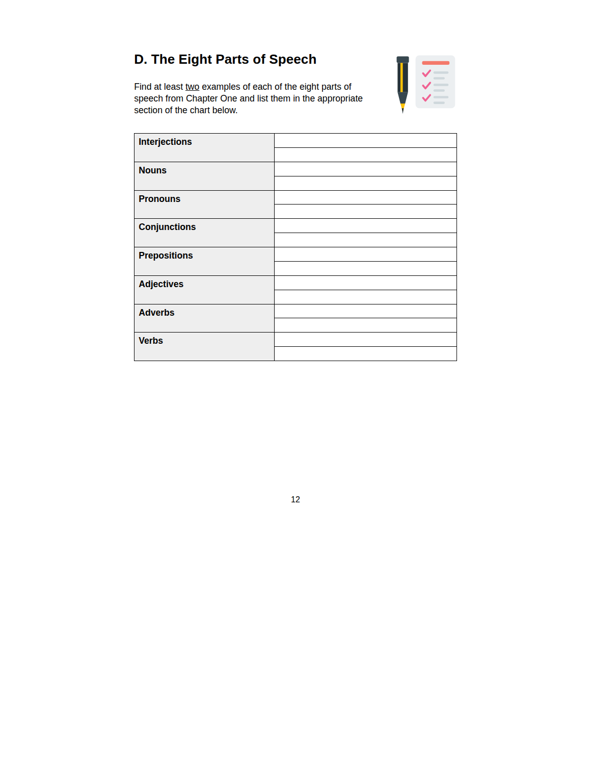D. The Eight Parts of Speech
Find at least two examples of each of the eight parts of speech from Chapter One and list them in the appropriate section of the chart below.
| Interjections | |
| Nouns | |
| Pronouns | |
| Conjunctions | |
| Prepositions | |
| Adjectives | |
| Adverbs | |
| Verbs | |
12